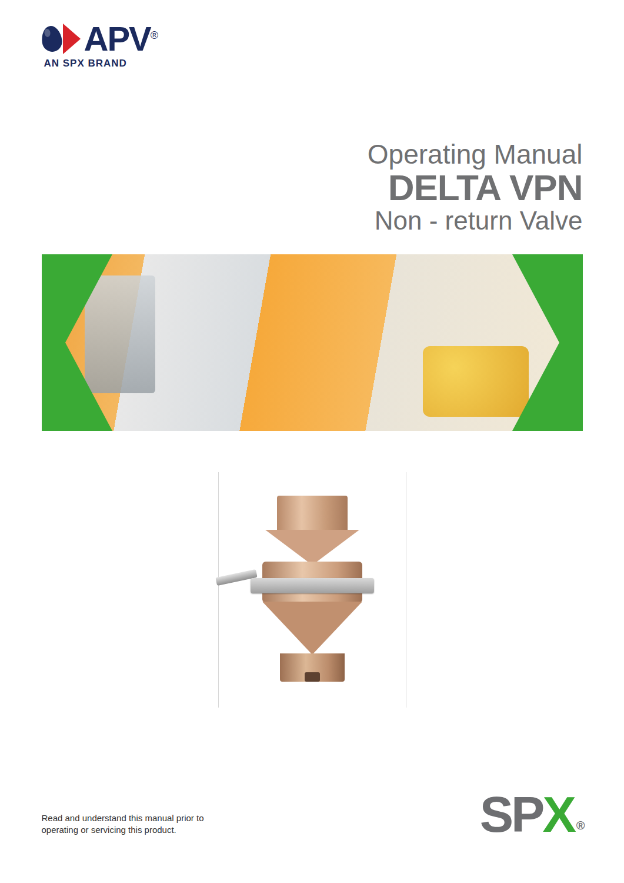APV®
AN SPX BRAND
Operating Manual
DELTA VPN
Non - return Valve
Read and understand this manual prior to
operating or servicing this product.
SPX®